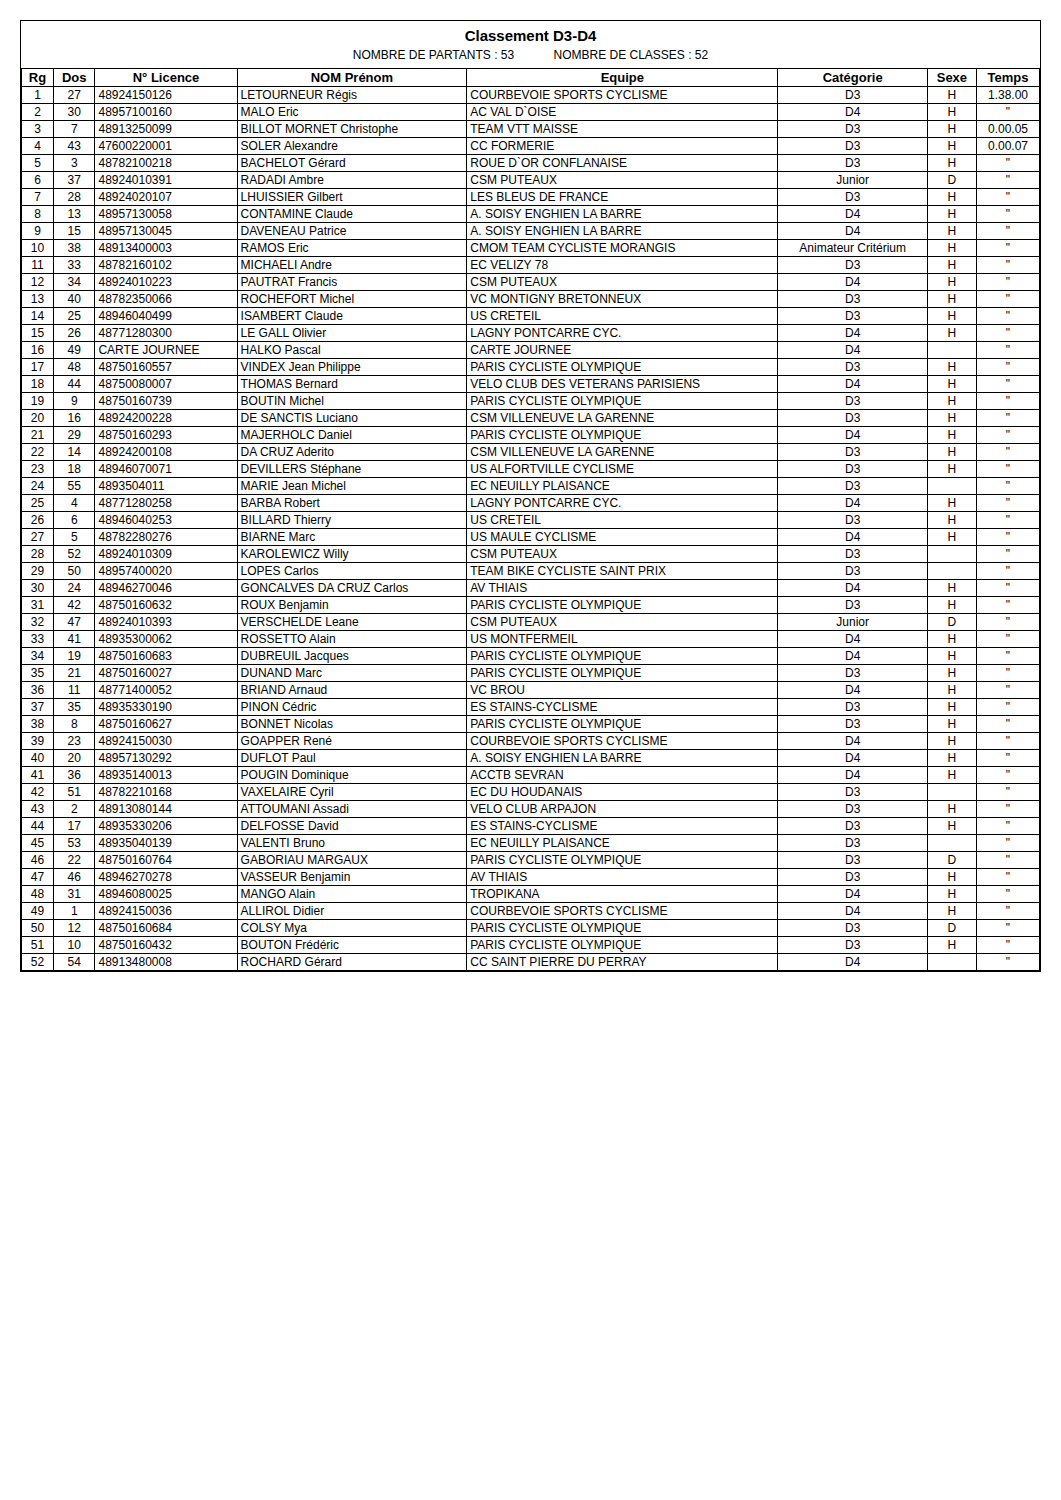Classement D3-D4
NOMBRE DE PARTANTS : 53 NOMBRE DE CLASSES : 52
| Rg | Dos | N° Licence | NOM Prénom | Equipe | Catégorie | Sexe | Temps |
| --- | --- | --- | --- | --- | --- | --- | --- |
| 1 | 27 | 48924150126 | LETOURNEUR Régis | COURBEVOIE SPORTS CYCLISME | D3 | H | 1.38.00 |
| 2 | 30 | 48957100160 | MALO Eric | AC VAL D`OISE | D4 | H | " |
| 3 | 7 | 48913250099 | BILLOT MORNET Christophe | TEAM VTT MAISSE | D3 | H | 0.00.05 |
| 4 | 43 | 47600220001 | SOLER Alexandre | CC FORMERIE | D3 | H | 0.00.07 |
| 5 | 3 | 48782100218 | BACHELOT Gérard | ROUE D`OR CONFLANAISE | D3 | H | " |
| 6 | 37 | 48924010391 | RADADI Ambre | CSM PUTEAUX | Junior | D | " |
| 7 | 28 | 48924020107 | LHUISSIER Gilbert | LES BLEUS DE FRANCE | D3 | H | " |
| 8 | 13 | 48957130058 | CONTAMINE Claude | A. SOISY ENGHIEN LA BARRE | D4 | H | " |
| 9 | 15 | 48957130045 | DAVENEAU Patrice | A. SOISY ENGHIEN LA BARRE | D4 | H | " |
| 10 | 38 | 48913400003 | RAMOS Eric | CMOM TEAM CYCLISTE MORANGIS | Animateur Critérium | H | " |
| 11 | 33 | 48782160102 | MICHAELI Andre | EC VELIZY 78 | D3 | H | " |
| 12 | 34 | 48924010223 | PAUTRAT Francis | CSM PUTEAUX | D4 | H | " |
| 13 | 40 | 48782350066 | ROCHEFORT Michel | VC MONTIGNY BRETONNEUX | D3 | H | " |
| 14 | 25 | 48946040499 | ISAMBERT Claude | US CRETEIL | D3 | H | " |
| 15 | 26 | 48771280300 | LE GALL Olivier | LAGNY PONTCARRE CYC. | D4 | H | " |
| 16 | 49 | CARTE JOURNEE | HALKO Pascal | CARTE JOURNEE | D4 | | " |
| 17 | 48 | 48750160557 | VINDEX Jean Philippe | PARIS CYCLISTE OLYMPIQUE | D3 | H | " |
| 18 | 44 | 48750080007 | THOMAS Bernard | VELO CLUB DES VETERANS PARISIENS | D4 | H | " |
| 19 | 9 | 48750160739 | BOUTIN Michel | PARIS CYCLISTE OLYMPIQUE | D3 | H | " |
| 20 | 16 | 48924200228 | DE SANCTIS Luciano | CSM VILLENEUVE LA GARENNE | D3 | H | " |
| 21 | 29 | 48750160293 | MAJERHOLC Daniel | PARIS CYCLISTE OLYMPIQUE | D4 | H | " |
| 22 | 14 | 48924200108 | DA CRUZ Aderito | CSM VILLENEUVE LA GARENNE | D3 | H | " |
| 23 | 18 | 48946070071 | DEVILLERS Stéphane | US ALFORTVILLE CYCLISME | D3 | H | " |
| 24 | 55 | 4893504011 | MARIE Jean Michel | EC NEUILLY PLAISANCE | D3 | | " |
| 25 | 4 | 48771280258 | BARBA Robert | LAGNY PONTCARRE CYC. | D4 | H | " |
| 26 | 6 | 48946040253 | BILLARD Thierry | US CRETEIL | D3 | H | " |
| 27 | 5 | 48782280276 | BIARNE Marc | US MAULE CYCLISME | D4 | H | " |
| 28 | 52 | 48924010309 | KAROLEWICZ Willy | CSM PUTEAUX | D3 | | " |
| 29 | 50 | 48957400020 | LOPES Carlos | TEAM BIKE CYCLISTE SAINT PRIX | D3 | | " |
| 30 | 24 | 48946270046 | GONCALVES DA CRUZ Carlos | AV THIAIS | D4 | H | " |
| 31 | 42 | 48750160632 | ROUX Benjamin | PARIS CYCLISTE OLYMPIQUE | D3 | H | " |
| 32 | 47 | 48924010393 | VERSCHELDE Leane | CSM PUTEAUX | Junior | D | " |
| 33 | 41 | 48935300062 | ROSSETTO Alain | US MONTFERMEIL | D4 | H | " |
| 34 | 19 | 48750160683 | DUBREUIL Jacques | PARIS CYCLISTE OLYMPIQUE | D4 | H | " |
| 35 | 21 | 48750160027 | DUNAND Marc | PARIS CYCLISTE OLYMPIQUE | D3 | H | " |
| 36 | 11 | 48771400052 | BRIAND Arnaud | VC BROU | D4 | H | " |
| 37 | 35 | 48935330190 | PINON Cédric | ES STAINS-CYCLISME | D3 | H | " |
| 38 | 8 | 48750160627 | BONNET Nicolas | PARIS CYCLISTE OLYMPIQUE | D3 | H | " |
| 39 | 23 | 48924150030 | GOAPPER René | COURBEVOIE SPORTS CYCLISME | D4 | H | " |
| 40 | 20 | 48957130292 | DUFLOT Paul | A. SOISY ENGHIEN LA BARRE | D4 | H | " |
| 41 | 36 | 48935140013 | POUGIN Dominique | ACCTB SEVRAN | D4 | H | " |
| 42 | 51 | 48782210168 | VAXELAIRE Cyril | EC DU HOUDANAIS | D3 | | " |
| 43 | 2 | 48913080144 | ATTOUMANI Assadi | VELO CLUB ARPAJON | D3 | H | " |
| 44 | 17 | 48935330206 | DELFOSSE David | ES STAINS-CYCLISME | D3 | H | " |
| 45 | 53 | 48935040139 | VALENTI Bruno | EC NEUILLY PLAISANCE | D3 | | " |
| 46 | 22 | 48750160764 | GABORIAU MARGAUX | PARIS CYCLISTE OLYMPIQUE | D3 | D | " |
| 47 | 46 | 48946270278 | VASSEUR Benjamin | AV THIAIS | D3 | H | " |
| 48 | 31 | 48946080025 | MANGO Alain | TROPIKANA | D4 | H | " |
| 49 | 1 | 48924150036 | ALLIROL Didier | COURBEVOIE SPORTS CYCLISME | D4 | H | " |
| 50 | 12 | 48750160684 | COLSY Mya | PARIS CYCLISTE OLYMPIQUE | D3 | D | " |
| 51 | 10 | 48750160432 | BOUTON Frédéric | PARIS CYCLISTE OLYMPIQUE | D3 | H | " |
| 52 | 54 | 48913480008 | ROCHARD Gérard | CC SAINT PIERRE DU PERRAY | D4 | | " |